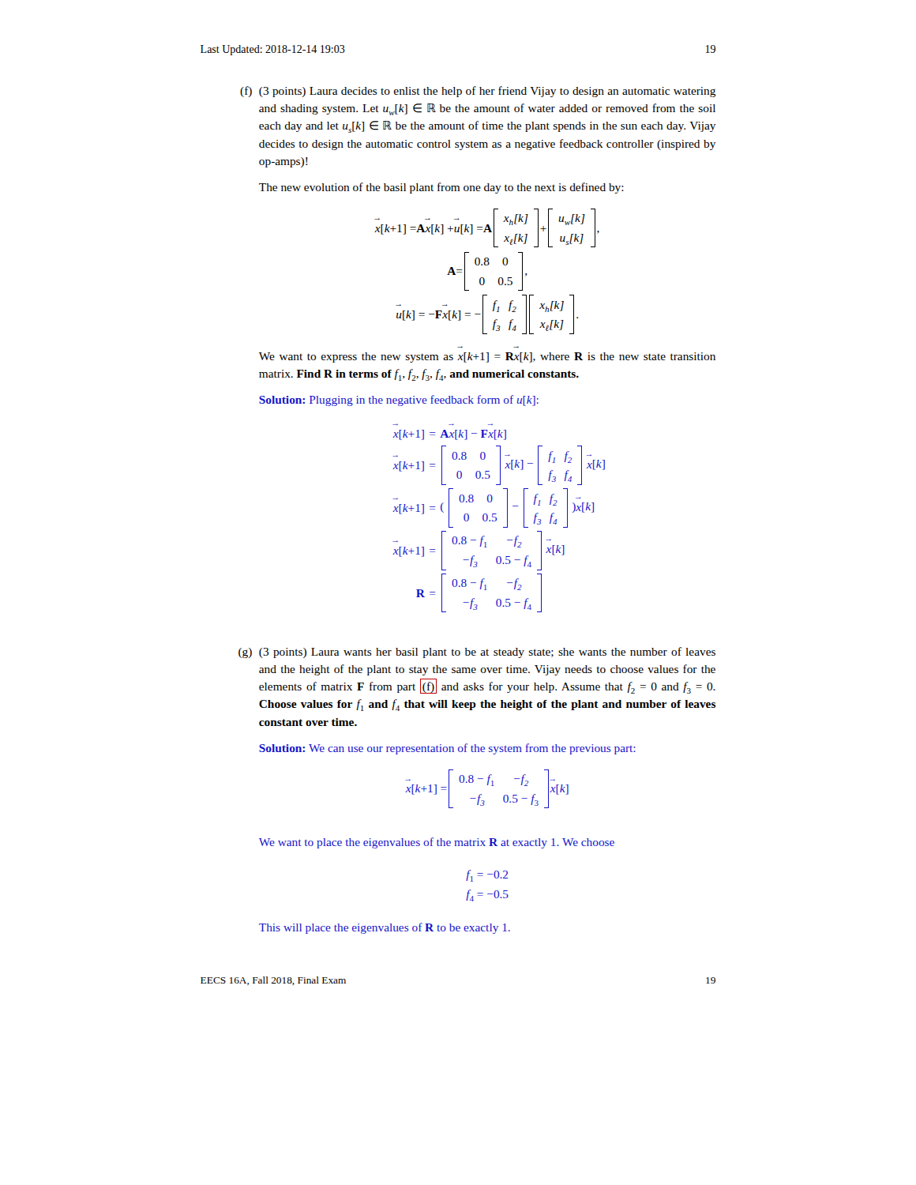Last Updated: 2018-12-14 19:03
19
(f)
(3 points) Laura decides to enlist the help of her friend Vijay to design an automatic watering and shading system. Let uw[k] ∈ ℝ be the amount of water added or removed from the soil each day and let us[k] ∈ ℝ be the amount of time the plant spends in the sun each day. Vijay decides to design the automatic control system as a negative feedback controller (inspired by op-amps)!
The new evolution of the basil plant from one day to the next is defined by:
x[k+1] = Ax[k] + u[k] = A
| x h [ k ] |
| x ℓ [ k ] |
+
| u w [ k ] |
| u s [ k ] |
,
A =
| 0.8 | 0 |
| 0 | 0.5 |
,
u[k] = −Fx[k] = −
| f 1 | f 2 |
| f 3 | f 4 |
| x h [ k ] |
| x ℓ [ k ] |
.
We want to express the new system as x[k+1] = Rx[k], where R is the new state transition matrix. Find R in terms of f1, f2, f3, f4, and numerical constants.
Solution: Plugging in the negative feedback form of u[k]:
x[k+1] = Ax[k] − Fx[k]
x[k+1] =
| 0.8 | 0 |
| 0 | 0.5 |
x[k] −
| f 1 | f 2 |
| f 3 | f 4 |
x[k]
x[k+1] = (
| 0.8 | 0 |
| 0 | 0.5 |
−
| f 1 | f 2 |
| f 3 | f 4 |
)x[k]
x[k+1] =
| 0.8 − f 1 | − f 2 |
| − f 3 | 0.5 − f 4 |
x[k]
R =
| 0.8 − f 1 | − f 2 |
| − f 3 | 0.5 − f 4 |
(g)
(3 points) Laura wants her basil plant to be at steady state; she wants the number of leaves and the height of the plant to stay the same over time. Vijay needs to choose values for the elements of matrix F from part (f) and asks for your help. Assume that f2 = 0 and f3 = 0. Choose values for f1 and f4 that will keep the height of the plant and number of leaves constant over time.
Solution: We can use our representation of the system from the previous part:
x[k+1] =
| 0.8 − f 1 | − f 2 |
| − f 3 | 0.5 − f 3 |
x[k]
We want to place the eigenvalues of the matrix R at exactly 1. We choose
f1 = −0.2
f4 = −0.5
This will place the eigenvalues of R to be exactly 1.
EECS 16A, Fall 2018, Final Exam
19